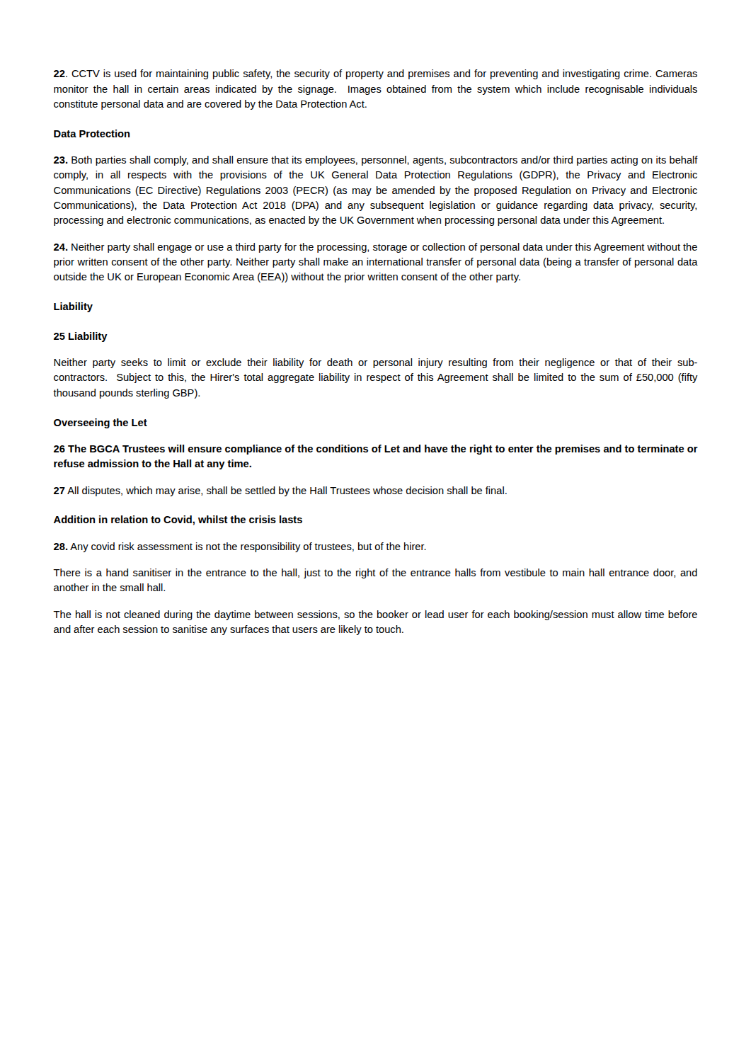22. CCTV is used for maintaining public safety, the security of property and premises and for preventing and investigating crime. Cameras monitor the hall in certain areas indicated by the signage. Images obtained from the system which include recognisable individuals constitute personal data and are covered by the Data Protection Act.
Data Protection
23. Both parties shall comply, and shall ensure that its employees, personnel, agents, subcontractors and/or third parties acting on its behalf comply, in all respects with the provisions of the UK General Data Protection Regulations (GDPR), the Privacy and Electronic Communications (EC Directive) Regulations 2003 (PECR) (as may be amended by the proposed Regulation on Privacy and Electronic Communications), the Data Protection Act 2018 (DPA) and any subsequent legislation or guidance regarding data privacy, security, processing and electronic communications, as enacted by the UK Government when processing personal data under this Agreement.
24. Neither party shall engage or use a third party for the processing, storage or collection of personal data under this Agreement without the prior written consent of the other party. Neither party shall make an international transfer of personal data (being a transfer of personal data outside the UK or European Economic Area (EEA)) without the prior written consent of the other party.
Liability
25 Liability
Neither party seeks to limit or exclude their liability for death or personal injury resulting from their negligence or that of their sub-contractors. Subject to this, the Hirer's total aggregate liability in respect of this Agreement shall be limited to the sum of £50,000 (fifty thousand pounds sterling GBP).
Overseeing the Let
26 The BGCA Trustees will ensure compliance of the conditions of Let and have the right to enter the premises and to terminate or refuse admission to the Hall at any time.
27 All disputes, which may arise, shall be settled by the Hall Trustees whose decision shall be final.
Addition in relation to Covid, whilst the crisis lasts
28. Any covid risk assessment is not the responsibility of trustees, but of the hirer.
There is a hand sanitiser in the entrance to the hall, just to the right of the entrance halls from vestibule to main hall entrance door, and another in the small hall.
The hall is not cleaned during the daytime between sessions, so the booker or lead user for each booking/session must allow time before and after each session to sanitise any surfaces that users are likely to touch.